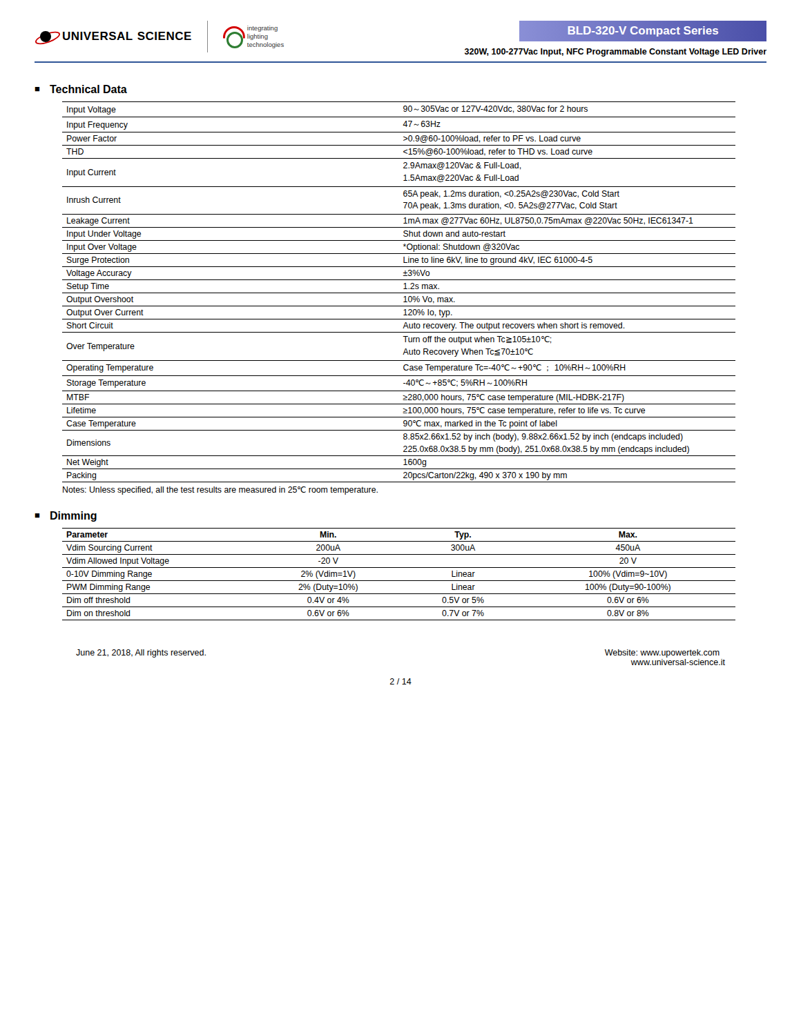UNIVERSAL SCIENCE
integrating
lighting
technologies
BLD-320-V Compact Series
320W, 100-277Vac Input, NFC Programmable Constant Voltage LED Driver
Technical Data
| Input Voltage | 90～305Vac or 127V-420Vdc, 380Vac for 2 hours |
| Input Frequency | 47～63Hz |
| Power Factor | >0.9@60-100%load, refer to PF vs. Load curve |
| THD | <15%@60-100%load, refer to THD vs. Load curve |
| Input Current | 2.9Amax@120Vac & Full-Load, 1.5Amax@220Vac & Full-Load |
| Inrush Current | 65A peak, 1.2ms duration, <0.25A2s@230Vac, Cold Start 70A peak, 1.3ms duration, <0. 5A2s@277Vac, Cold Start |
| Leakage Current | 1mA max @277Vac 60Hz, UL8750,0.75mAmax @220Vac 50Hz, IEC61347-1 |
| Input Under Voltage | Shut down and auto-restart |
| Input Over Voltage | *Optional: Shutdown @320Vac |
| Surge Protection | Line to line 6kV, line to ground 4kV, IEC 61000-4-5 |
| Voltage Accuracy | ±3%Vo |
| Setup Time | 1.2s max. |
| Output Overshoot | 10% Vo, max. |
| Output Over Current | 120% Io, typ. |
| Short Circuit | Auto recovery. The output recovers when short is removed. |
| Over Temperature | Turn off the output when Tc≧105±10℃; Auto Recovery When Tc≦70±10℃ |
| Operating Temperature | Case Temperature Tc=-40℃～+90℃ ； 10%RH～100%RH |
| Storage Temperature | -40℃～+85℃; 5%RH～100%RH |
| MTBF | ≥280,000 hours, 75℃ case temperature (MIL-HDBK-217F) |
| Lifetime | ≥100,000 hours, 75℃ case temperature, refer to life vs. Tc curve |
| Case Temperature | 90℃ max, marked in the Tc point of label |
| Dimensions | 8.85x2.66x1.52 by inch (body), 9.88x2.66x1.52 by inch (endcaps included) |
| 225.0x68.0x38.5 by mm (body), 251.0x68.0x38.5 by mm (endcaps included) |
| Net Weight | 1600g |
| Packing | 20pcs/Carton/22kg, 490 x 370 x 190 by mm |
Notes: Unless specified, all the test results are measured in 25℃ room temperature.
Dimming
| Parameter | Min. | Typ. | Max. |
| --- | --- | --- | --- |
| Vdim Sourcing Current | 200uA | 300uA | 450uA |
| Vdim Allowed Input Voltage | -20 V | | 20 V |
| 0-10V Dimming Range | 2% (Vdim=1V) | Linear | 100% (Vdim=9~10V) |
| PWM Dimming Range | 2% (Duty=10%) | Linear | 100% (Duty=90-100%) |
| Dim off threshold | 0.4V or 4% | 0.5V or 5% | 0.6V or 6% |
| Dim on threshold | 0.6V or 6% | 0.7V or 7% | 0.8V or 8% |
June 21, 2018, All rights reserved.
Website: www.upowertek.com
www.universal-science.it
2 / 14